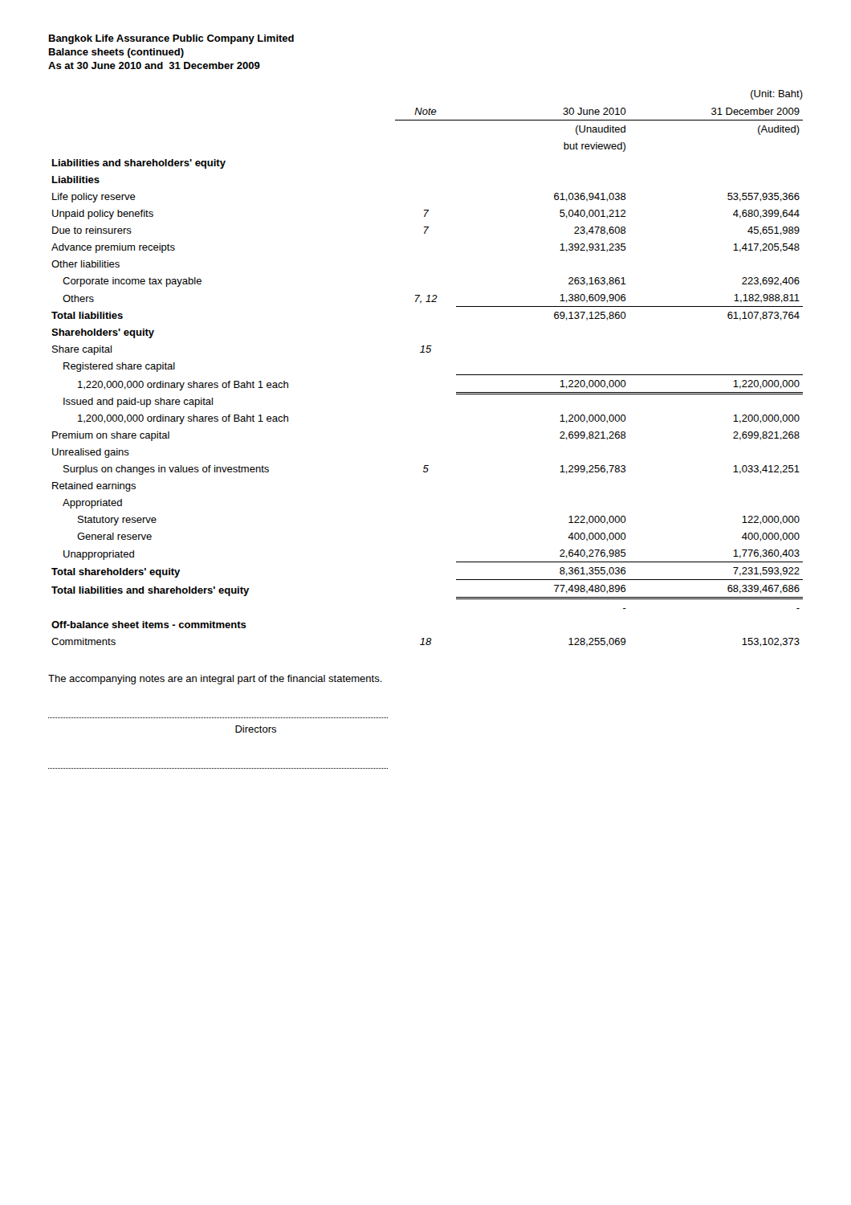Bangkok Life Assurance Public Company Limited
Balance sheets (continued)
As at 30 June 2010 and 31 December 2009
(Unit: Baht)
| | Note | 30 June 2010 | 31 December 2009 |
| --- | --- | --- | --- |
| | | (Unaudited | (Audited) |
| | | but reviewed) | |
| Liabilities and shareholders' equity | | | |
| Liabilities | | | |
| Life policy reserve | | 61,036,941,038 | 53,557,935,366 |
| Unpaid policy benefits | 7 | 5,040,001,212 | 4,680,399,644 |
| Due to reinsurers | 7 | 23,478,608 | 45,651,989 |
| Advance premium receipts | | 1,392,931,235 | 1,417,205,548 |
| Other liabilities | | | |
| Corporate income tax payable | | 263,163,861 | 223,692,406 |
| Others | 7, 12 | 1,380,609,906 | 1,182,988,811 |
| Total liabilities | | 69,137,125,860 | 61,107,873,764 |
| Shareholders' equity | | | |
| Share capital | 15 | | |
| Registered share capital | | | |
| 1,220,000,000 ordinary shares of Baht 1 each | | 1,220,000,000 | 1,220,000,000 |
| Issued and paid-up share capital | | | |
| 1,200,000,000 ordinary shares of Baht 1 each | | 1,200,000,000 | 1,200,000,000 |
| Premium on share capital | | 2,699,821,268 | 2,699,821,268 |
| Unrealised gains | | | |
| Surplus on changes in values of investments | 5 | 1,299,256,783 | 1,033,412,251 |
| Retained earnings | | | |
| Appropriated | | | |
| Statutory reserve | | 122,000,000 | 122,000,000 |
| General reserve | | 400,000,000 | 400,000,000 |
| Unappropriated | | 2,640,276,985 | 1,776,360,403 |
| Total shareholders' equity | | 8,361,355,036 | 7,231,593,922 |
| Total liabilities and shareholders' equity | | 77,498,480,896 | 68,339,467,686 |
| | | - | - |
| Off-balance sheet items - commitments | | | |
| Commitments | 18 | 128,255,069 | 153,102,373 |
The accompanying notes are an integral part of the financial statements.
Directors